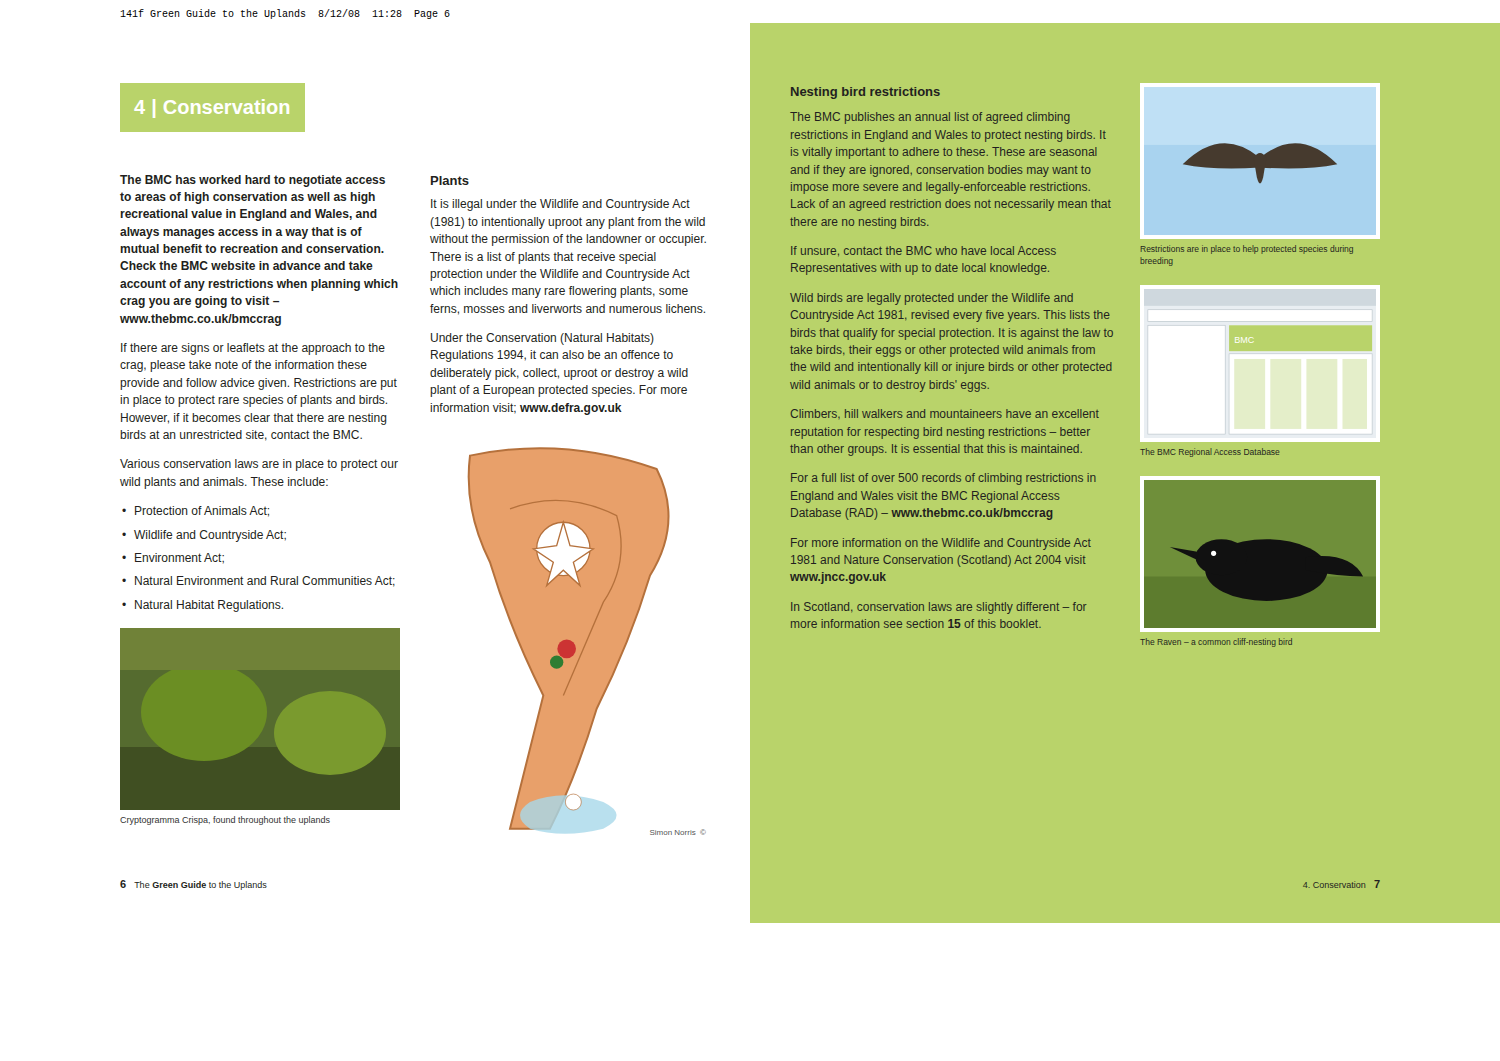141f Green Guide to the Uplands 8/12/08 11:28 Page 6
4|Conservation
The BMC has worked hard to negotiate access to areas of high conservation as well as high recreational value in England and Wales, and always manages access in a way that is of mutual benefit to recreation and conservation. Check the BMC website in advance and take account of any restrictions when planning which crag you are going to visit – www.thebmc.co.uk/bmccrag
If there are signs or leaflets at the approach to the crag, please take note of the information these provide and follow advice given. Restrictions are put in place to protect rare species of plants and birds. However, if it becomes clear that there are nesting birds at an unrestricted site, contact the BMC.
Various conservation laws are in place to protect our wild plants and animals. These include:
Protection of Animals Act;
Wildlife and Countryside Act;
Environment Act;
Natural Environment and Rural Communities Act;
Natural Habitat Regulations.
Cryptogramma Crispa, found throughout the uplands
Plants
It is illegal under the Wildlife and Countryside Act (1981) to intentionally uproot any plant from the wild without the permission of the landowner or occupier. There is a list of plants that receive special protection under the Wildlife and Countryside Act which includes many rare flowering plants, some ferns, mosses and liverworts and numerous lichens.
Under the Conservation (Natural Habitats) Regulations 1994, it can also be an offence to deliberately pick, collect, uproot or destroy a wild plant of a European protected species. For more information visit; www.defra.gov.uk
Simon Norris ©
6 The Green Guide to the Uplands
Nesting bird restrictions
The BMC publishes an annual list of agreed climbing restrictions in England and Wales to protect nesting birds. It is vitally important to adhere to these. These are seasonal and if they are ignored, conservation bodies may want to impose more severe and legally-enforceable restrictions. Lack of an agreed restriction does not necessarily mean that there are no nesting birds.
If unsure, contact the BMC who have local Access Representatives with up to date local knowledge.
Wild birds are legally protected under the Wildlife and Countryside Act 1981, revised every five years. This lists the birds that qualify for special protection. It is against the law to take birds, their eggs or other protected wild animals from the wild and intentionally kill or injure birds or other protected wild animals or to destroy birds' eggs.
Climbers, hill walkers and mountaineers have an excellent reputation for respecting bird nesting restrictions – better than other groups. It is essential that this is maintained.
For a full list of over 500 records of climbing restrictions in England and Wales visit the BMC Regional Access Database (RAD) – www.thebmc.co.uk/bmccrag
For more information on the Wildlife and Countryside Act 1981 and Nature Conservation (Scotland) Act 2004 visit www.jncc.gov.uk
In Scotland, conservation laws are slightly different – for more information see section 15 of this booklet.
Restrictions are in place to help protected species during breeding
The BMC Regional Access Database
The Raven – a common cliff-nesting bird
4. Conservation7